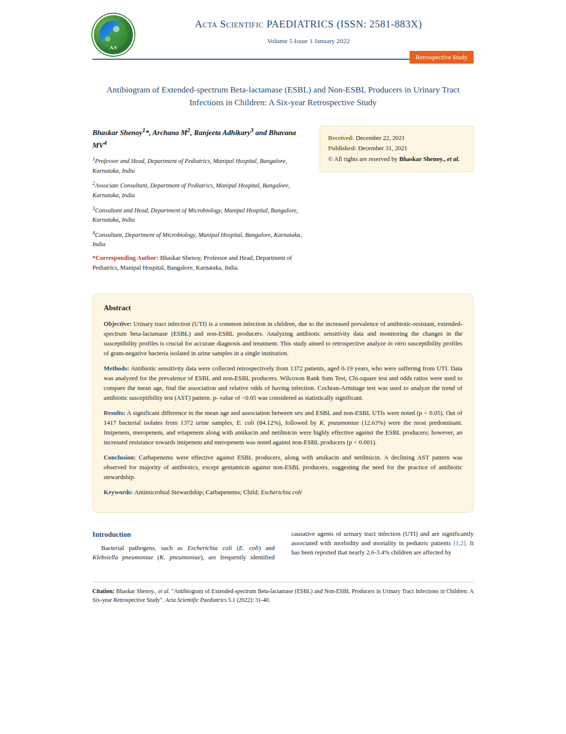Acta Scientific PAEDIATRICS (ISSN: 2581-883X)
Volume 5 Issue 1 January 2022
Retrospective Study
Antibiogram of Extended-spectrum Beta-lactamase (ESBL) and Non-ESBL Producers in Urinary Tract Infections in Children: A Six-year Retrospective Study
Bhaskar Shenoy1*, Archana M2, Ranjeeta Adhikary3 and Bhavana MV4
1Professor and Head, Department of Pediatrics, Manipal Hospital, Bangalore, Karnataka, India
2Associate Consultant, Department of Pediatrics, Manipal Hospital, Bangalore, Karnataka, India
3Consultant and Head, Department of Microbiology, Manipal Hospital, Bangalore, Karnataka, India
4Consultant, Department of Microbiology, Manipal Hospital, Bangalore, Karnataka, India
*Corresponding Author: Bhaskar Shenoy, Professor and Head, Department of Pediatrics, Manipal Hospital, Bangalore, Karnataka, India.
Received: December 22, 2021
Published: December 31, 2021
© All rights are reserved by Bhaskar Shenoy., et al.
Abstract
Objective: Urinary tract infection (UTI) is a common infection in children, due to the increased prevalence of antibiotic-resistant, extended-spectrum beta-lactamase (ESBL) and non-ESBL producers. Analyzing antibiotic sensitivity data and monitoring the changes in the susceptibility profiles is crucial for accurate diagnosis and treatment. This study aimed to retrospective analyze in vitro susceptibility profiles of gram-negative bacteria isolated in urine samples in a single institution.
Methods: Antibiotic sensitivity data were collected retrospectively from 1372 patients, aged 0-19 years, who were suffering from UTI. Data was analyzed for the prevalence of ESBL and non-ESBL producers. Wilcoxon Rank Sum Test, Chi-square test and odds ratios were used to compare the mean age, find the association and relative odds of having infection. Cochran-Armitage test was used to analyze the trend of antibiotic susceptibility test (AST) pattern. p- value of <0.05 was considered as statistically significant.
Results: A significant difference in the mean age and association between sex and ESBL and non-ESBL UTIs were noted (p < 0.05). Out of 1417 bacterial isolates from 1372 urine samples, E. coli (84.12%), followed by K. pneumoniae (12.63%) were the most predominant. Imipenem, meropenem, and ertapenem along with amikacin and netilmicin were highly effective against the ESBL producers; however, an increased resistance towards imipenem and meropenem was noted against non-ESBL producers (p < 0.001).
Conclusion: Carbapenems were effective against ESBL producers, along with amikacin and netilmicin. A declining AST pattern was observed for majority of antibiotics, except gentamicin against non-ESBL producers, suggesting the need for the practice of antibiotic stewardship.
Keywords: Antimicrobial Stewardship; Carbapenems; Child; Escherichia coli
Introduction
Bacterial pathogens, such as Escherichia coli (E. coli) and Klebsiella pneumoniae (K. pneumoniae), are frequently identified causative agents of urinary tract infection (UTI) and are significantly associated with morbidity and mortality in pediatric patients [1,2]. It has been reported that nearly 2.6-3.4% children are affected by
Citation: Bhaskar Shenoy., et al. "Antibiogram of Extended-spectrum Beta-lactamase (ESBL) and Non-ESBL Producers in Urinary Tract Infections in Children: A Six-year Retrospective Study". Acta Scientific Paediatrics 5.1 (2022): 31-40.